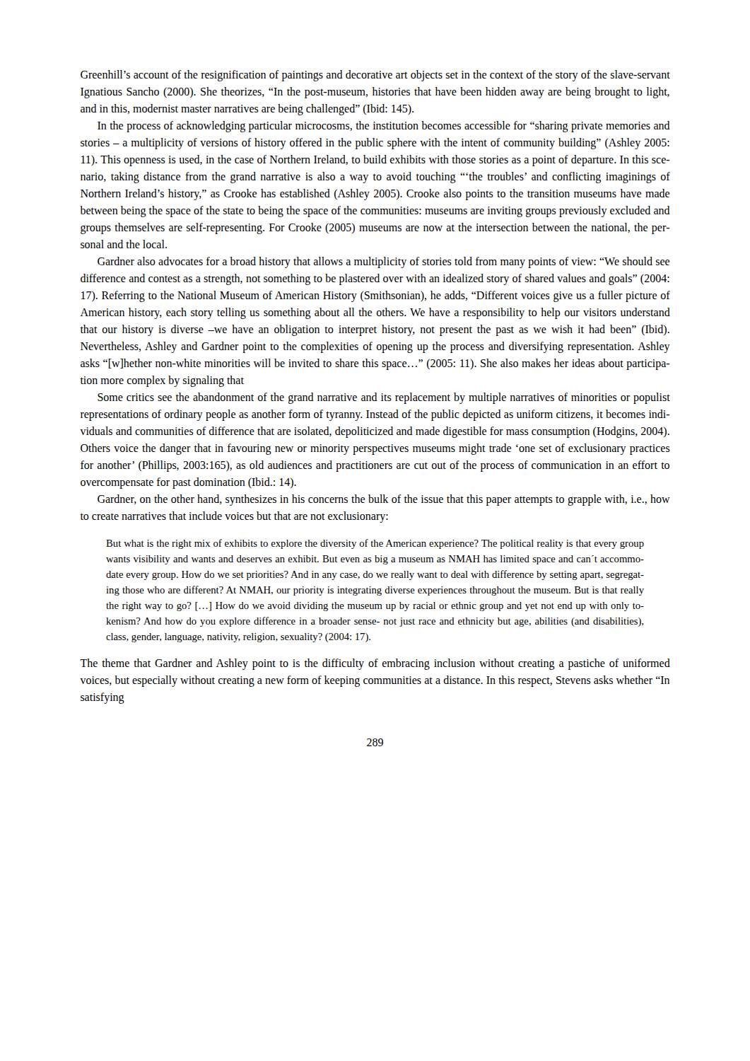Greenhill’s account of the resignification of paintings and decorative art objects set in the context of the story of the slave-servant Ignatious Sancho (2000). She theorizes, “In the post-museum, histories that have been hidden away are being brought to light, and in this, modernist master narratives are being challenged” (Ibid: 145).
In the process of acknowledging particular microcosms, the institution becomes accessible for “sharing private memories and stories – a multiplicity of versions of history offered in the public sphere with the intent of community building” (Ashley 2005: 11). This openness is used, in the case of Northern Ireland, to build exhibits with those stories as a point of departure. In this scenario, taking distance from the grand narrative is also a way to avoid touching “‘the troubles’ and conflicting imaginings of Northern Ireland’s history,” as Crooke has established (Ashley 2005). Crooke also points to the transition museums have made between being the space of the state to being the space of the communities: museums are inviting groups previously excluded and groups themselves are self-representing. For Crooke (2005) museums are now at the intersection between the national, the personal and the local.
Gardner also advocates for a broad history that allows a multiplicity of stories told from many points of view: “We should see difference and contest as a strength, not something to be plastered over with an idealized story of shared values and goals” (2004: 17). Referring to the National Museum of American History (Smithsonian), he adds, “Different voices give us a fuller picture of American history, each story telling us something about all the others. We have a responsibility to help our visitors understand that our history is diverse –we have an obligation to interpret history, not present the past as we wish it had been” (Ibid). Nevertheless, Ashley and Gardner point to the complexities of opening up the process and diversifying representation. Ashley asks “[w]hether non-white minorities will be invited to share this space…” (2005: 11). She also makes her ideas about participation more complex by signaling that
Some critics see the abandonment of the grand narrative and its replacement by multiple narratives of minorities or populist representations of ordinary people as another form of tyranny. Instead of the public depicted as uniform citizens, it becomes individuals and communities of difference that are isolated, depoliticized and made digestible for mass consumption (Hodgins, 2004). Others voice the danger that in favouring new or minority perspectives museums might trade ‘one set of exclusionary practices for another’ (Phillips, 2003:165), as old audiences and practitioners are cut out of the process of communication in an effort to overcompensate for past domination (Ibid.: 14).
Gardner, on the other hand, synthesizes in his concerns the bulk of the issue that this paper attempts to grapple with, i.e., how to create narratives that include voices but that are not exclusionary:
But what is the right mix of exhibits to explore the diversity of the American experience? The political reality is that every group wants visibility and wants and deserves an exhibit. But even as big a museum as NMAH has limited space and can´t accommodate every group. How do we set priorities? And in any case, do we really want to deal with difference by setting apart, segregating those who are different? At NMAH, our priority is integrating diverse experiences throughout the museum. But is that really the right way to go? […] How do we avoid dividing the museum up by racial or ethnic group and yet not end up with only tokenism? And how do you explore difference in a broader sense- not just race and ethnicity but age, abilities (and disabilities), class, gender, language, nativity, religion, sexuality? (2004: 17).
The theme that Gardner and Ashley point to is the difficulty of embracing inclusion without creating a pastiche of uniformed voices, but especially without creating a new form of keeping communities at a distance. In this respect, Stevens asks whether “In satisfying
289